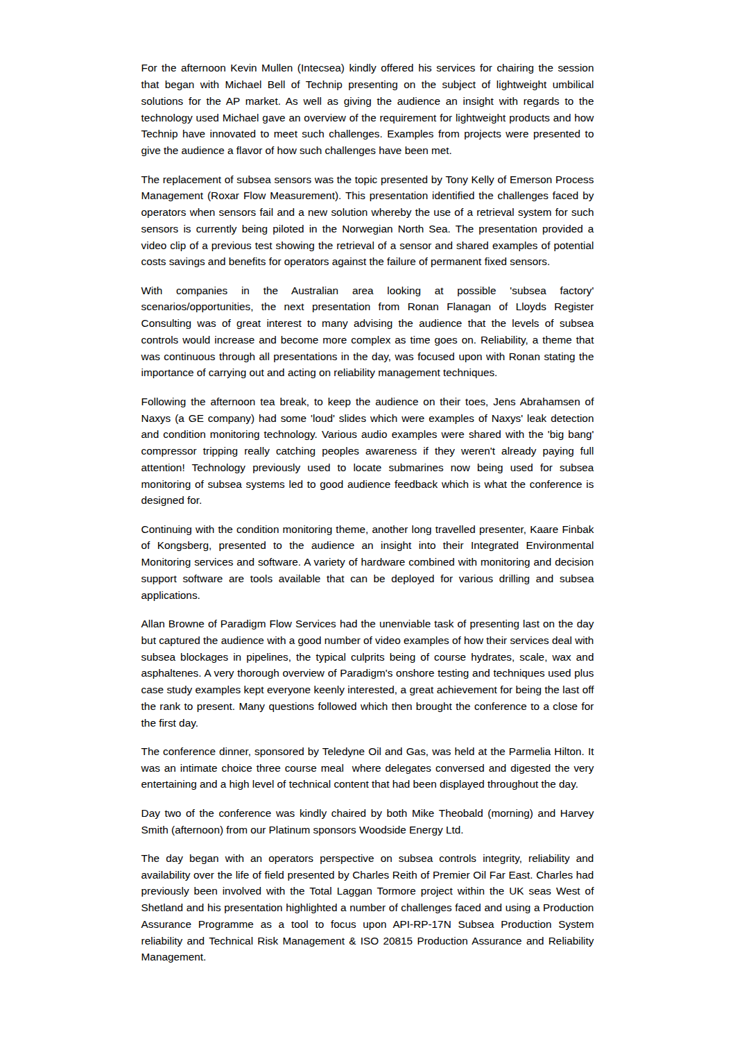For the afternoon Kevin Mullen (Intecsea) kindly offered his services for chairing the session that began with Michael Bell of Technip presenting on the subject of lightweight umbilical solutions for the AP market. As well as giving the audience an insight with regards to the technology used Michael gave an overview of the requirement for lightweight products and how Technip have innovated to meet such challenges. Examples from projects were presented to give the audience a flavor of how such challenges have been met.
The replacement of subsea sensors was the topic presented by Tony Kelly of Emerson Process Management (Roxar Flow Measurement). This presentation identified the challenges faced by operators when sensors fail and a new solution whereby the use of a retrieval system for such sensors is currently being piloted in the Norwegian North Sea. The presentation provided a video clip of a previous test showing the retrieval of a sensor and shared examples of potential costs savings and benefits for operators against the failure of permanent fixed sensors.
With companies in the Australian area looking at possible 'subsea factory' scenarios/opportunities, the next presentation from Ronan Flanagan of Lloyds Register Consulting was of great interest to many advising the audience that the levels of subsea controls would increase and become more complex as time goes on. Reliability, a theme that was continuous through all presentations in the day, was focused upon with Ronan stating the importance of carrying out and acting on reliability management techniques.
Following the afternoon tea break, to keep the audience on their toes, Jens Abrahamsen of Naxys (a GE company) had some 'loud' slides which were examples of Naxys' leak detection and condition monitoring technology. Various audio examples were shared with the 'big bang' compressor tripping really catching peoples awareness if they weren't already paying full attention! Technology previously used to locate submarines now being used for subsea monitoring of subsea systems led to good audience feedback which is what the conference is designed for.
Continuing with the condition monitoring theme, another long travelled presenter, Kaare Finbak of Kongsberg, presented to the audience an insight into their Integrated Environmental Monitoring services and software. A variety of hardware combined with monitoring and decision support software are tools available that can be deployed for various drilling and subsea applications.
Allan Browne of Paradigm Flow Services had the unenviable task of presenting last on the day but captured the audience with a good number of video examples of how their services deal with subsea blockages in pipelines, the typical culprits being of course hydrates, scale, wax and asphaltenes. A very thorough overview of Paradigm's onshore testing and techniques used plus case study examples kept everyone keenly interested, a great achievement for being the last off the rank to present. Many questions followed which then brought the conference to a close for the first day.
The conference dinner, sponsored by Teledyne Oil and Gas, was held at the Parmelia Hilton. It was an intimate choice three course meal where delegates conversed and digested the very entertaining and a high level of technical content that had been displayed throughout the day.
Day two of the conference was kindly chaired by both Mike Theobald (morning) and Harvey Smith (afternoon) from our Platinum sponsors Woodside Energy Ltd.
The day began with an operators perspective on subsea controls integrity, reliability and availability over the life of field presented by Charles Reith of Premier Oil Far East. Charles had previously been involved with the Total Laggan Tormore project within the UK seas West of Shetland and his presentation highlighted a number of challenges faced and using a Production Assurance Programme as a tool to focus upon API-RP-17N Subsea Production System reliability and Technical Risk Management & ISO 20815 Production Assurance and Reliability Management.